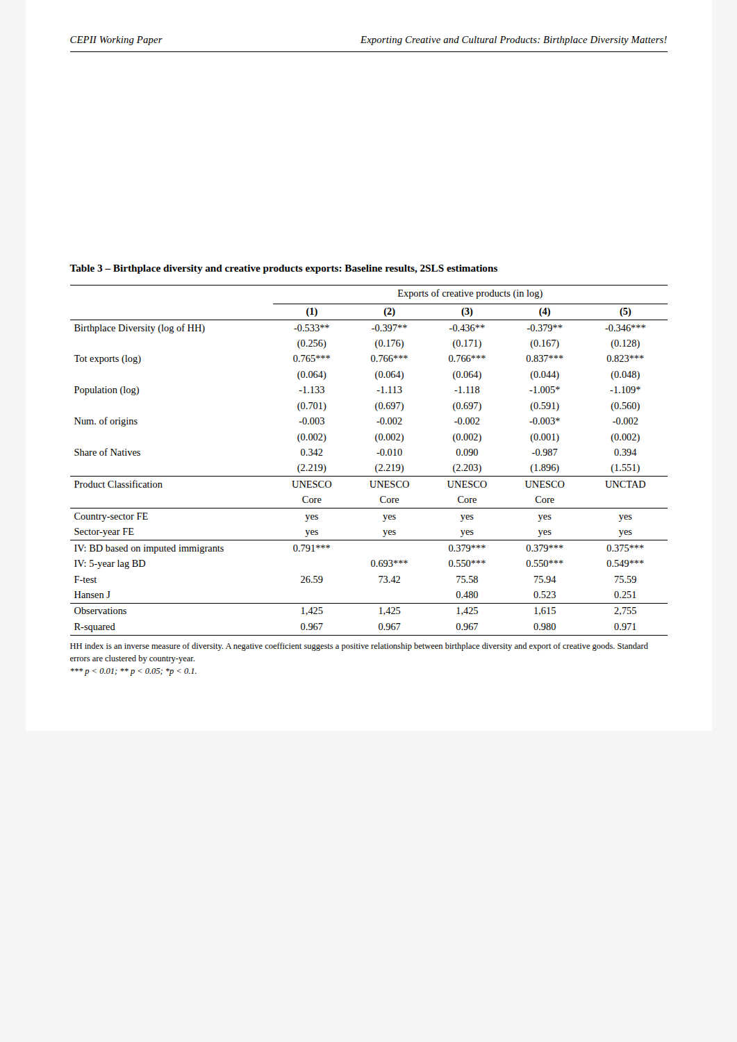CEPII Working Paper Exporting Creative and Cultural Products: Birthplace Diversity Matters!
Table 3 – Birthplace diversity and creative products exports: Baseline results, 2SLS estimations
| | Exports of creative products (in log) |
| --- | --- |
| | (1) | (2) | (3) | (4) | (5) |
| Birthplace Diversity (log of HH) | -0.533** | -0.397** | -0.436** | -0.379** | -0.346*** |
| | (0.256) | (0.176) | (0.171) | (0.167) | (0.128) |
| Tot exports (log) | 0.765*** | 0.766*** | 0.766*** | 0.837*** | 0.823*** |
| | (0.064) | (0.064) | (0.064) | (0.044) | (0.048) |
| Population (log) | -1.133 | -1.113 | -1.118 | -1.005* | -1.109* |
| | (0.701) | (0.697) | (0.697) | (0.591) | (0.560) |
| Num. of origins | -0.003 | -0.002 | -0.002 | -0.003* | -0.002 |
| | (0.002) | (0.002) | (0.002) | (0.001) | (0.002) |
| Share of Natives | 0.342 | -0.010 | 0.090 | -0.987 | 0.394 |
| | (2.219) | (2.219) | (2.203) | (1.896) | (1.551) |
| Product Classification | UNESCO | UNESCO | UNESCO | UNESCO | UNCTAD |
| | Core | Core | Core | Core | |
| Country-sector FE | yes | yes | yes | yes | yes |
| Sector-year FE | yes | yes | yes | yes | yes |
| IV: BD based on imputed immigrants | 0.791*** | | 0.379*** | 0.379*** | 0.375*** |
| IV: 5-year lag BD | | 0.693*** | 0.550*** | 0.550*** | 0.549*** |
| F-test | 26.59 | 73.42 | 75.58 | 75.94 | 75.59 |
| Hansen J | | | 0.480 | 0.523 | 0.251 |
| Observations | 1,425 | 1,425 | 1,425 | 1,615 | 2,755 |
| R-squared | 0.967 | 0.967 | 0.967 | 0.980 | 0.971 |
HH index is an inverse measure of diversity. A negative coefficient suggests a positive relationship between birthplace diversity and export of creative goods. Standard errors are clustered by country-year.
*** p < 0.01; ** p < 0.05; *p < 0.1.